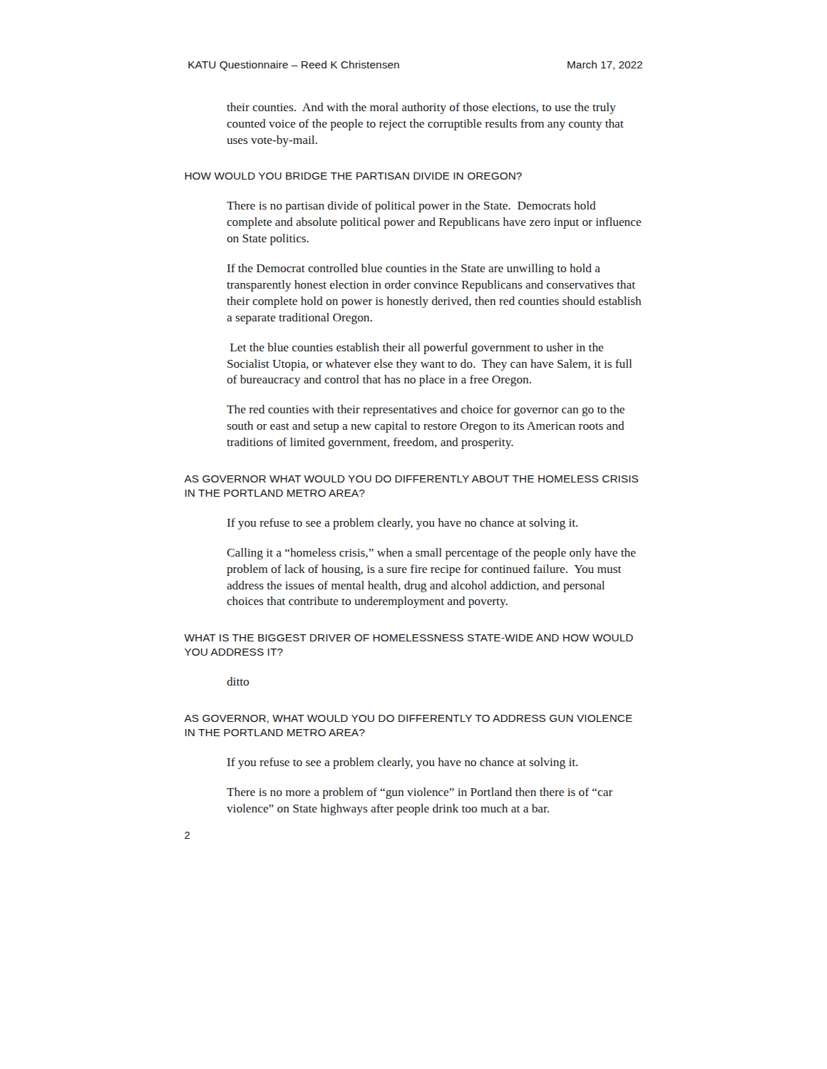KATU Questionnaire – Reed K Christensen
March 17, 2022
their counties. And with the moral authority of those elections, to use the truly counted voice of the people to reject the corruptible results from any county that uses vote-by-mail.
HOW WOULD YOU BRIDGE THE PARTISAN DIVIDE IN OREGON?
There is no partisan divide of political power in the State. Democrats hold complete and absolute political power and Republicans have zero input or influence on State politics.
If the Democrat controlled blue counties in the State are unwilling to hold a transparently honest election in order convince Republicans and conservatives that their complete hold on power is honestly derived, then red counties should establish a separate traditional Oregon.
Let the blue counties establish their all powerful government to usher in the Socialist Utopia, or whatever else they want to do. They can have Salem, it is full of bureaucracy and control that has no place in a free Oregon.
The red counties with their representatives and choice for governor can go to the south or east and setup a new capital to restore Oregon to its American roots and traditions of limited government, freedom, and prosperity.
AS GOVERNOR WHAT WOULD YOU DO DIFFERENTLY ABOUT THE HOMELESS CRISIS IN THE PORTLAND METRO AREA?
If you refuse to see a problem clearly, you have no chance at solving it.
Calling it a “homeless crisis,” when a small percentage of the people only have the problem of lack of housing, is a sure fire recipe for continued failure. You must address the issues of mental health, drug and alcohol addiction, and personal choices that contribute to underemployment and poverty.
WHAT IS THE BIGGEST DRIVER OF HOMELESSNESS STATE-WIDE AND HOW WOULD YOU ADDRESS IT?
ditto
AS GOVERNOR, WHAT WOULD YOU DO DIFFERENTLY TO ADDRESS GUN VIOLENCE IN THE PORTLAND METRO AREA?
If you refuse to see a problem clearly, you have no chance at solving it.
There is no more a problem of “gun violence” in Portland then there is of “car violence” on State highways after people drink too much at a bar.
2